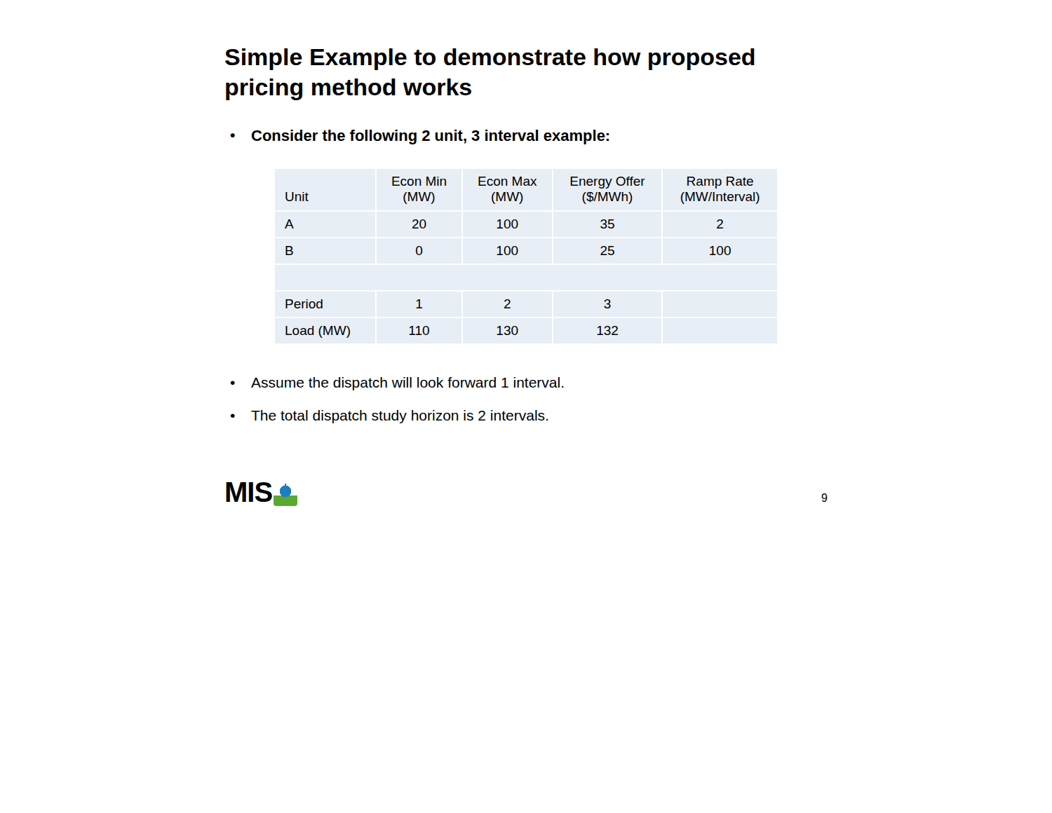Simple Example to demonstrate how proposed
pricing method works
Consider the following 2 unit, 3 interval example:
| Unit | Econ Min (MW) | Econ Max (MW) | Energy Offer ($/MWh) | Ramp Rate (MW/Interval) |
| --- | --- | --- | --- | --- |
| A | 20 | 100 | 35 | 2 |
| B | 0 | 100 | 25 | 100 |
| Period | 1 | 2 | 3 | |
| Load (MW) | 110 | 130 | 132 | |
Assume the dispatch will look forward 1 interval.
The total dispatch study horizon is 2 intervals.
MIS
9